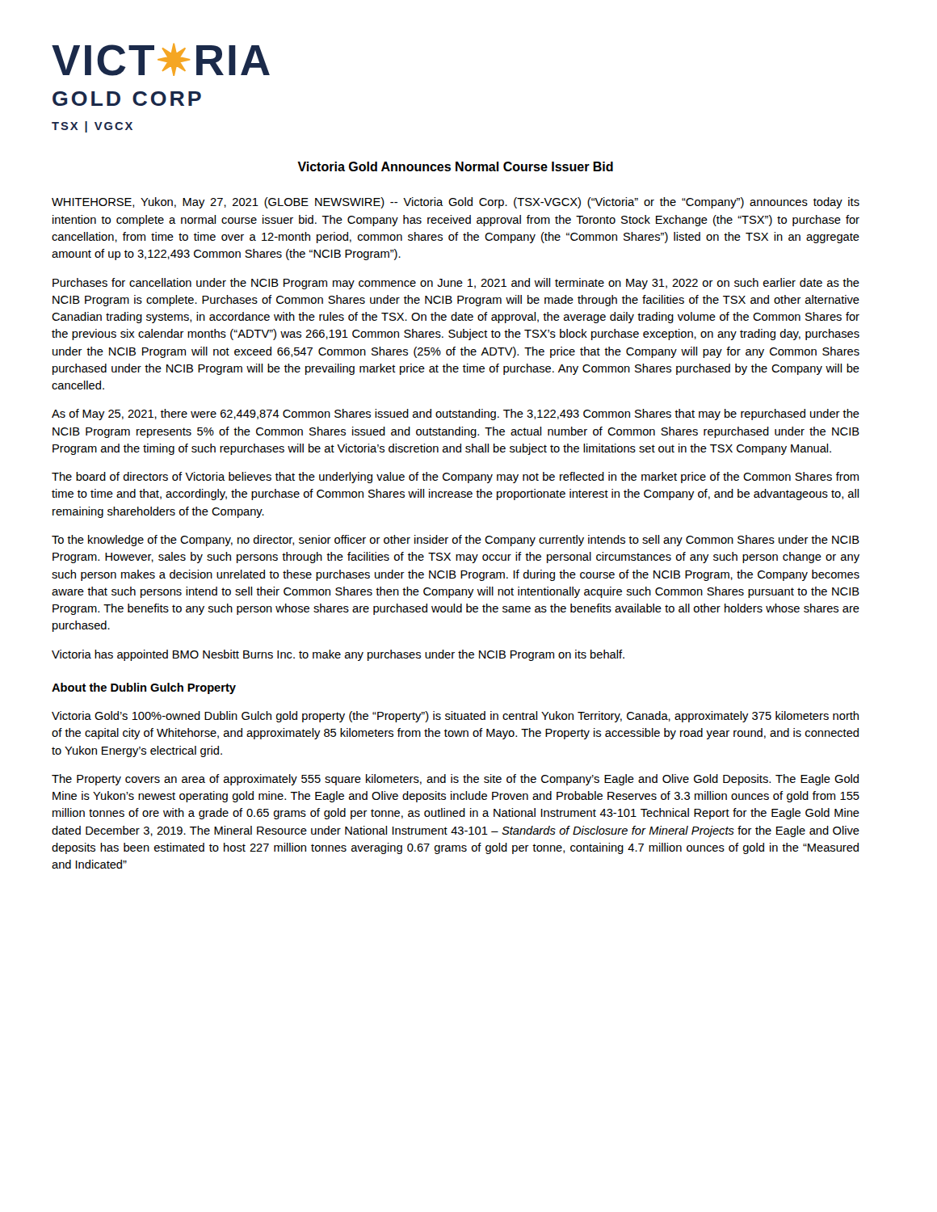VICT✷RIA
GOLD CORP
TSX | VGCX
Victoria Gold Announces Normal Course Issuer Bid
WHITEHORSE, Yukon, May 27, 2021 (GLOBE NEWSWIRE) -- Victoria Gold Corp. (TSX-VGCX) (“Victoria” or the “Company”) announces today its intention to complete a normal course issuer bid. The Company has received approval from the Toronto Stock Exchange (the “TSX”) to purchase for cancellation, from time to time over a 12-month period, common shares of the Company (the “Common Shares”) listed on the TSX in an aggregate amount of up to 3,122,493 Common Shares (the “NCIB Program”).
Purchases for cancellation under the NCIB Program may commence on June 1, 2021 and will terminate on May 31, 2022 or on such earlier date as the NCIB Program is complete. Purchases of Common Shares under the NCIB Program will be made through the facilities of the TSX and other alternative Canadian trading systems, in accordance with the rules of the TSX. On the date of approval, the average daily trading volume of the Common Shares for the previous six calendar months (“ADTV”) was 266,191 Common Shares. Subject to the TSX’s block purchase exception, on any trading day, purchases under the NCIB Program will not exceed 66,547 Common Shares (25% of the ADTV). The price that the Company will pay for any Common Shares purchased under the NCIB Program will be the prevailing market price at the time of purchase. Any Common Shares purchased by the Company will be cancelled.
As of May 25, 2021, there were 62,449,874 Common Shares issued and outstanding. The 3,122,493 Common Shares that may be repurchased under the NCIB Program represents 5% of the Common Shares issued and outstanding. The actual number of Common Shares repurchased under the NCIB Program and the timing of such repurchases will be at Victoria’s discretion and shall be subject to the limitations set out in the TSX Company Manual.
The board of directors of Victoria believes that the underlying value of the Company may not be reflected in the market price of the Common Shares from time to time and that, accordingly, the purchase of Common Shares will increase the proportionate interest in the Company of, and be advantageous to, all remaining shareholders of the Company.
To the knowledge of the Company, no director, senior officer or other insider of the Company currently intends to sell any Common Shares under the NCIB Program. However, sales by such persons through the facilities of the TSX may occur if the personal circumstances of any such person change or any such person makes a decision unrelated to these purchases under the NCIB Program. If during the course of the NCIB Program, the Company becomes aware that such persons intend to sell their Common Shares then the Company will not intentionally acquire such Common Shares pursuant to the NCIB Program. The benefits to any such person whose shares are purchased would be the same as the benefits available to all other holders whose shares are purchased.
Victoria has appointed BMO Nesbitt Burns Inc. to make any purchases under the NCIB Program on its behalf.
About the Dublin Gulch Property
Victoria Gold’s 100%-owned Dublin Gulch gold property (the “Property”) is situated in central Yukon Territory, Canada, approximately 375 kilometers north of the capital city of Whitehorse, and approximately 85 kilometers from the town of Mayo. The Property is accessible by road year round, and is connected to Yukon Energy’s electrical grid.
The Property covers an area of approximately 555 square kilometers, and is the site of the Company’s Eagle and Olive Gold Deposits. The Eagle Gold Mine is Yukon’s newest operating gold mine. The Eagle and Olive deposits include Proven and Probable Reserves of 3.3 million ounces of gold from 155 million tonnes of ore with a grade of 0.65 grams of gold per tonne, as outlined in a National Instrument 43-101 Technical Report for the Eagle Gold Mine dated December 3, 2019. The Mineral Resource under National Instrument 43-101 – Standards of Disclosure for Mineral Projects for the Eagle and Olive deposits has been estimated to host 227 million tonnes averaging 0.67 grams of gold per tonne, containing 4.7 million ounces of gold in the “Measured and Indicated”